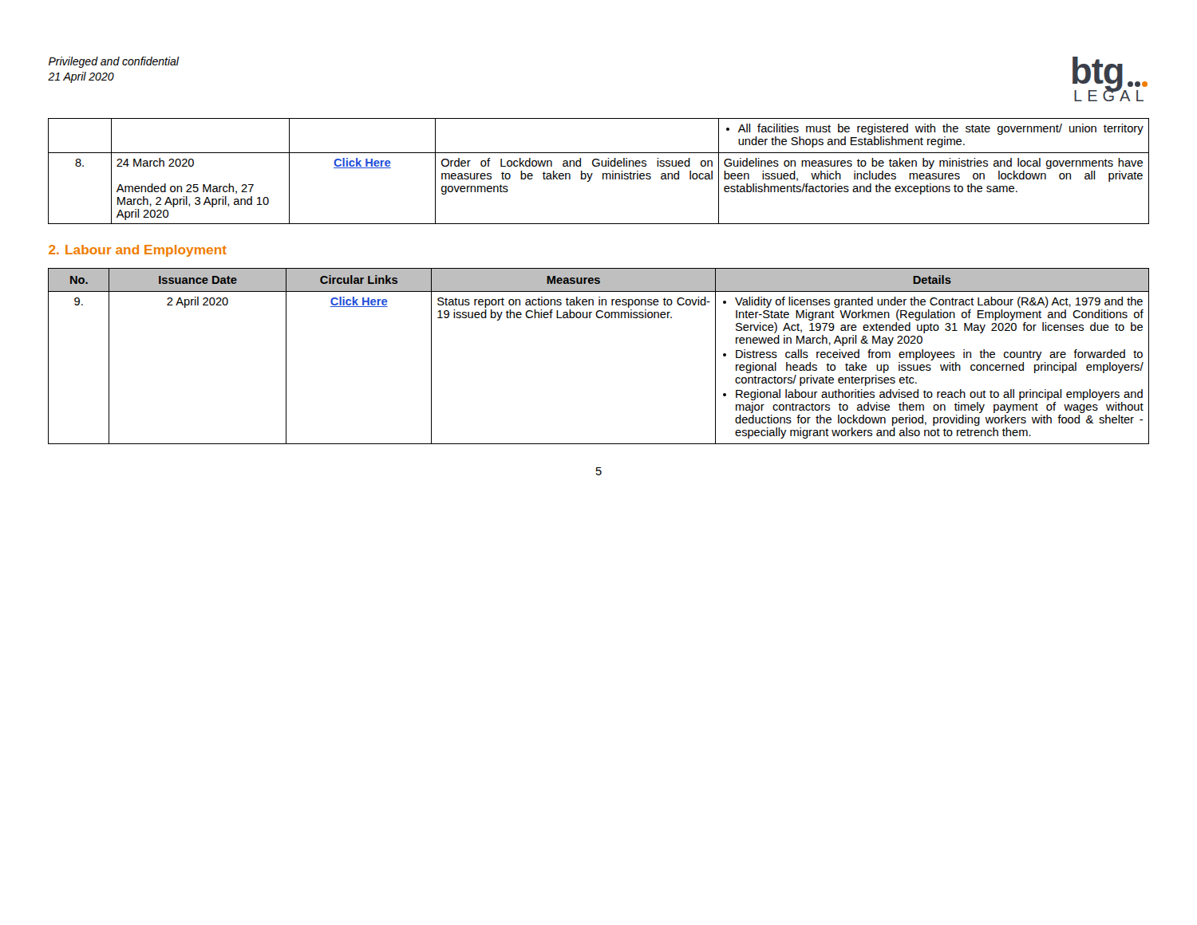Privileged and confidential
21 April 2020
btg
LEGAL
| | | | | All facilities must be registered with the state government/ union territory under the Shops and Establishment regime. |
| 8. | 24 March 2020 Amended on 25 March, 27 March, 2 April, 3 April, and 10 April 2020 | Click Here | Order of Lockdown and Guidelines issued on measures to be taken by ministries and local governments | Guidelines on measures to be taken by ministries and local governments have been issued, which includes measures on lockdown on all private establishments/factories and the exceptions to the same. |
2. Labour and Employment
| No. | Issuance Date | Circular Links | Measures | Details |
| --- | --- | --- | --- | --- |
| 9. | 2 April 2020 | Click Here | Status report on actions taken in response to Covid-19 issued by the Chief Labour Commissioner. | Validity of licenses granted under the Contract Labour (R&A) Act, 1979 and the Inter-State Migrant Workmen (Regulation of Employment and Conditions of Service) Act, 1979 are extended upto 31 May 2020 for licenses due to be renewed in March, April & May 2020 Distress calls received from employees in the country are forwarded to regional heads to take up issues with concerned principal employers/ contractors/ private enterprises etc. Regional labour authorities advised to reach out to all principal employers and major contractors to advise them on timely payment of wages without deductions for the lockdown period, providing workers with food & shelter - especially migrant workers and also not to retrench them. |
5